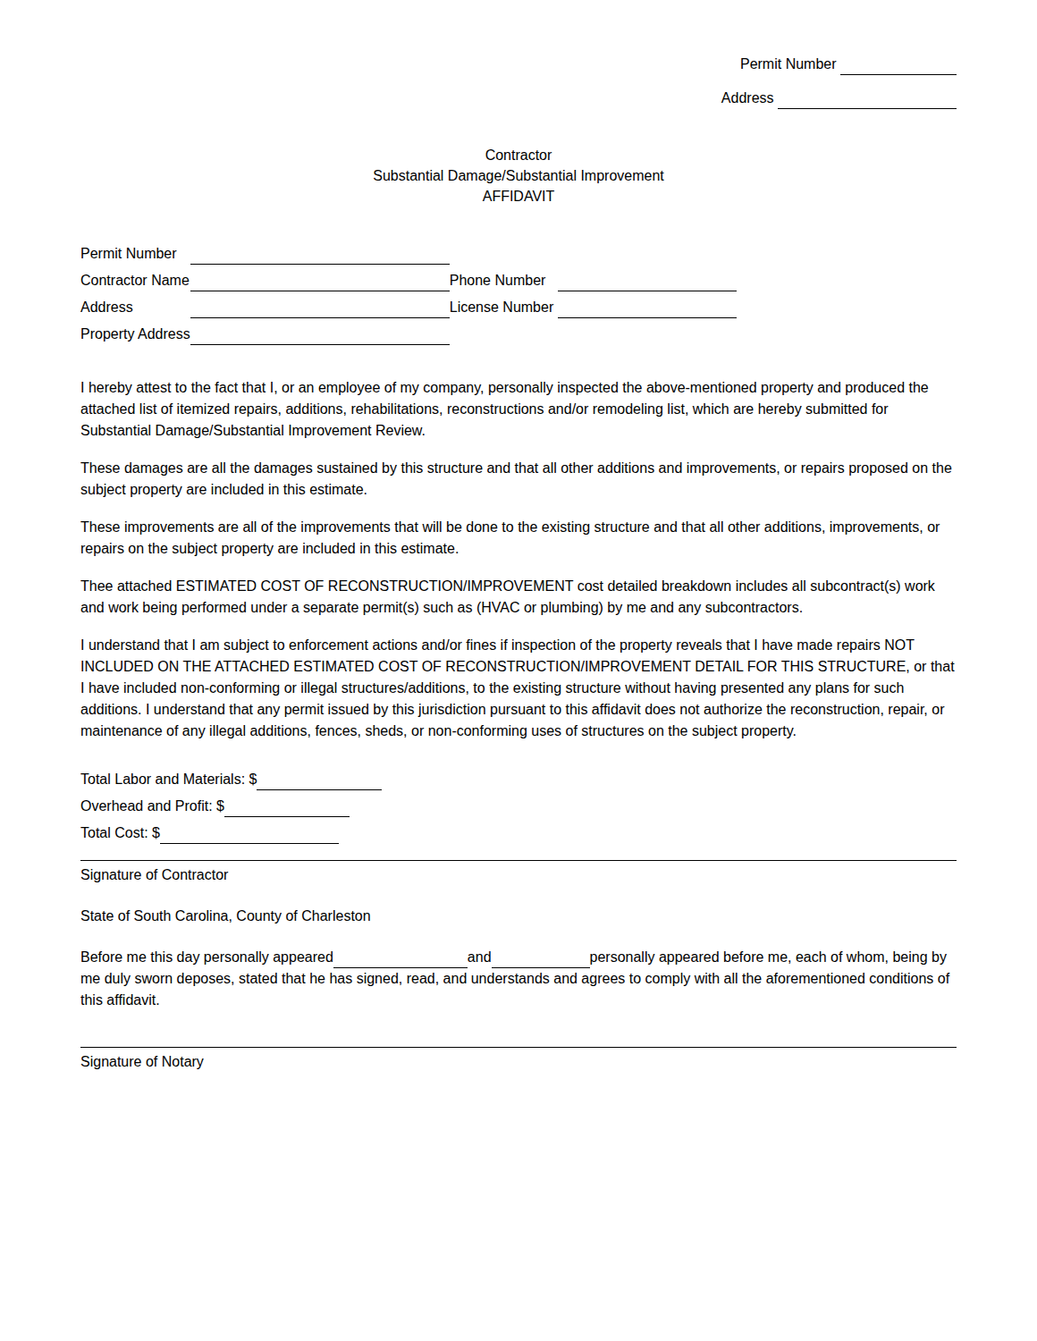Permit Number
Address
Contractor
Substantial Damage/Substantial Improvement
AFFIDAVIT
| Permit Number | | | |
| Contractor Name | | Phone Number | |
| Address | | License Number | |
| Property Address | | | |
I hereby attest to the fact that I, or an employee of my company, personally inspected the above-mentioned property and produced the attached list of itemized repairs, additions, rehabilitations, reconstructions and/or remodeling list, which are hereby submitted for Substantial Damage/Substantial Improvement Review.
These damages are all the damages sustained by this structure and that all other additions and improvements, or repairs proposed on the subject property are included in this estimate.
These improvements are all of the improvements that will be done to the existing structure and that all other additions, improvements, or repairs on the subject property are included in this estimate.
Thee attached ESTIMATED COST OF RECONSTRUCTION/IMPROVEMENT cost detailed breakdown includes all subcontract(s) work and work being performed under a separate permit(s) such as (HVAC or plumbing) by me and any subcontractors.
I understand that I am subject to enforcement actions and/or fines if inspection of the property reveals that I have made repairs NOT INCLUDED ON THE ATTACHED ESTIMATED COST OF RECONSTRUCTION/IMPROVEMENT DETAIL FOR THIS STRUCTURE, or that I have included non-conforming or illegal structures/additions, to the existing structure without having presented any plans for such additions. I understand that any permit issued by this jurisdiction pursuant to this affidavit does not authorize the reconstruction, repair, or maintenance of any illegal additions, fences, sheds, or non-conforming uses of structures on the subject property.
Total Labor and Materials: $
Overhead and Profit: $
Total Cost: $
Signature of Contractor
State of South Carolina, County of Charleston
Before me this day personally appeared and personally appeared before me, each of whom, being by me duly sworn deposes, stated that he has signed, read, and understands and agrees to comply with all the aforementioned conditions of this affidavit.
Signature of Notary